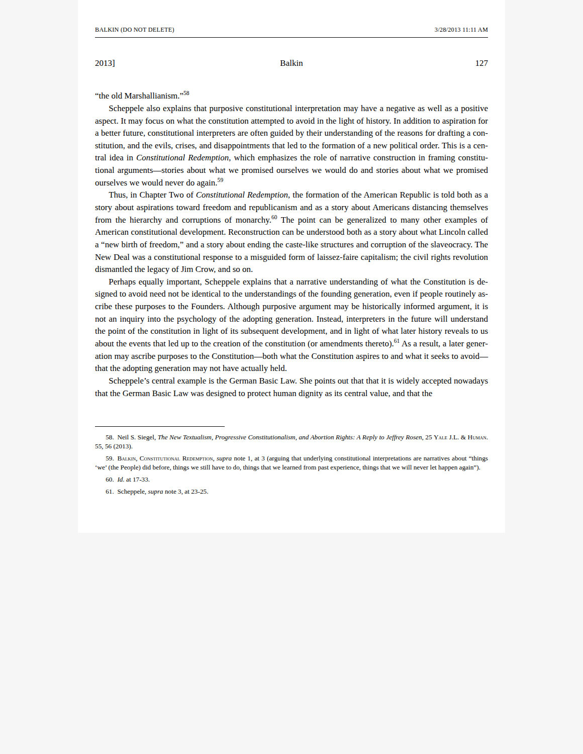Balkin (Do Not Delete) 3/28/2013 11:11 AM
2013] Balkin 127
“the old Marshallianism.”58
Scheppele also explains that purposive constitutional interpretation may have a negative as well as a positive aspect. It may focus on what the constitution attempted to avoid in the light of history. In addition to aspiration for a better future, constitutional interpreters are often guided by their understanding of the reasons for drafting a constitution, and the evils, crises, and disappointments that led to the formation of a new political order. This is a central idea in Constitutional Redemption, which emphasizes the role of narrative construction in framing constitutional arguments—stories about what we promised ourselves we would do and stories about what we promised ourselves we would never do again.59
Thus, in Chapter Two of Constitutional Redemption, the formation of the American Republic is told both as a story about aspirations toward freedom and republicanism and as a story about Americans distancing themselves from the hierarchy and corruptions of monarchy.60 The point can be generalized to many other examples of American constitutional development. Reconstruction can be understood both as a story about what Lincoln called a “new birth of freedom,” and a story about ending the caste-like structures and corruption of the slaveocracy. The New Deal was a constitutional response to a misguided form of laissez-faire capitalism; the civil rights revolution dismantled the legacy of Jim Crow, and so on.
Perhaps equally important, Scheppele explains that a narrative understanding of what the Constitution is designed to avoid need not be identical to the understandings of the founding generation, even if people routinely ascribe these purposes to the Founders. Although purposive argument may be historically informed argument, it is not an inquiry into the psychology of the adopting generation. Instead, interpreters in the future will understand the point of the constitution in light of its subsequent development, and in light of what later history reveals to us about the events that led up to the creation of the constitution (or amendments thereto).61 As a result, a later generation may ascribe purposes to the Constitution—both what the Constitution aspires to and what it seeks to avoid—that the adopting generation may not have actually held.
Scheppele’s central example is the German Basic Law. She points out that that it is widely accepted nowadays that the German Basic Law was designed to protect human dignity as its central value, and that the
58. Neil S. Siegel, The New Textualism, Progressive Constitutionalism, and Abortion Rights: A Reply to Jeffrey Rosen, 25 Yale J.L. & Human. 55, 56 (2013).
59. Balkin, Constitutional Redemption, supra note 1, at 3 (arguing that underlying constitutional interpretations are narratives about “things ‘we’ (the People) did before, things we still have to do, things that we learned from past experience, things that we will never let happen again”).
60. Id. at 17-33.
61. Scheppele, supra note 3, at 23-25.